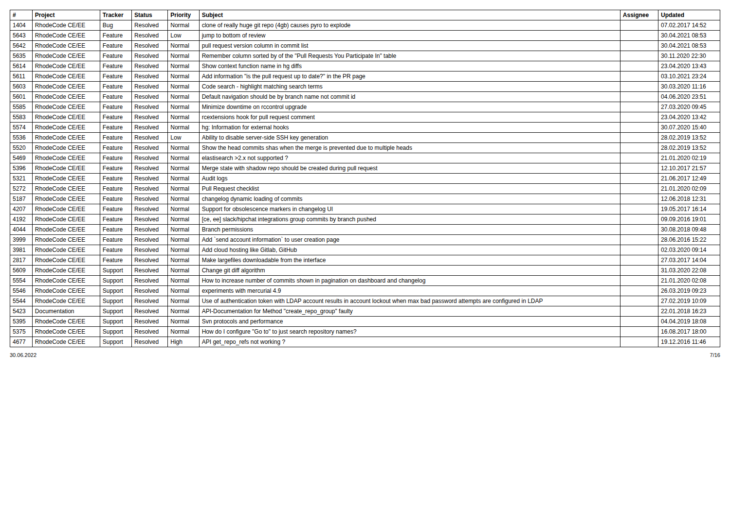| # | Project | Tracker | Status | Priority | Subject | Assignee | Updated |
| --- | --- | --- | --- | --- | --- | --- | --- |
| 1404 | RhodeCode CE/EE | Bug | Resolved | Normal | clone of really huge git repo (4gb) causes pyro to explode | | 07.02.2017 14:52 |
| 5643 | RhodeCode CE/EE | Feature | Resolved | Low | jump to bottom of review | | 30.04.2021 08:53 |
| 5642 | RhodeCode CE/EE | Feature | Resolved | Normal | pull request version column in commit list | | 30.04.2021 08:53 |
| 5635 | RhodeCode CE/EE | Feature | Resolved | Normal | Remember column sorted by of the "Pull Requests You Participate In" table | | 30.11.2020 22:30 |
| 5614 | RhodeCode CE/EE | Feature | Resolved | Normal | Show context function name in hg diffs | | 23.04.2020 13:43 |
| 5611 | RhodeCode CE/EE | Feature | Resolved | Normal | Add information "is the pull request up to date?" in the PR page | | 03.10.2021 23:24 |
| 5603 | RhodeCode CE/EE | Feature | Resolved | Normal | Code search - highlight matching search terms | | 30.03.2020 11:16 |
| 5601 | RhodeCode CE/EE | Feature | Resolved | Normal | Default navigation should be by branch name not commit id | | 04.06.2020 23:51 |
| 5585 | RhodeCode CE/EE | Feature | Resolved | Normal | Minimize downtime on rccontrol upgrade | | 27.03.2020 09:45 |
| 5583 | RhodeCode CE/EE | Feature | Resolved | Normal | rcextensions hook for pull request comment | | 23.04.2020 13:42 |
| 5574 | RhodeCode CE/EE | Feature | Resolved | Normal | hg: Information for external hooks | | 30.07.2020 15:40 |
| 5536 | RhodeCode CE/EE | Feature | Resolved | Low | Ability to disable server-side SSH key generation | | 28.02.2019 13:52 |
| 5520 | RhodeCode CE/EE | Feature | Resolved | Normal | Show the head commits shas when the merge is prevented due to multiple heads | | 28.02.2019 13:52 |
| 5469 | RhodeCode CE/EE | Feature | Resolved | Normal | elastisearch >2.x not supported ? | | 21.01.2020 02:19 |
| 5396 | RhodeCode CE/EE | Feature | Resolved | Normal | Merge state with shadow repo should be created during pull request | | 12.10.2017 21:57 |
| 5321 | RhodeCode CE/EE | Feature | Resolved | Normal | Audit logs | | 21.06.2017 12:49 |
| 5272 | RhodeCode CE/EE | Feature | Resolved | Normal | Pull Request checklist | | 21.01.2020 02:09 |
| 5187 | RhodeCode CE/EE | Feature | Resolved | Normal | changelog dynamic loading of commits | | 12.06.2018 12:31 |
| 4207 | RhodeCode CE/EE | Feature | Resolved | Normal | Support for obsolescence markers in changelog UI | | 19.05.2017 16:14 |
| 4192 | RhodeCode CE/EE | Feature | Resolved | Normal | [ce, ee] slack/hipchat integrations group commits by branch pushed | | 09.09.2016 19:01 |
| 4044 | RhodeCode CE/EE | Feature | Resolved | Normal | Branch permissions | | 30.08.2018 09:48 |
| 3999 | RhodeCode CE/EE | Feature | Resolved | Normal | Add `send account information` to user creation page | | 28.06.2016 15:22 |
| 3981 | RhodeCode CE/EE | Feature | Resolved | Normal | Add cloud hosting like Gitlab, GitHub | | 02.03.2020 09:14 |
| 2817 | RhodeCode CE/EE | Feature | Resolved | Normal | Make largefiles downloadable from the interface | | 27.03.2017 14:04 |
| 5609 | RhodeCode CE/EE | Support | Resolved | Normal | Change git diff algorithm | | 31.03.2020 22:08 |
| 5554 | RhodeCode CE/EE | Support | Resolved | Normal | How to increase number of commits shown in pagination on dashboard and changelog | | 21.01.2020 02:08 |
| 5546 | RhodeCode CE/EE | Support | Resolved | Normal | experiments with mercurial 4.9 | | 26.03.2019 09:23 |
| 5544 | RhodeCode CE/EE | Support | Resolved | Normal | Use of authentication token with LDAP account results in account lockout when max bad password attempts are configured in LDAP | | 27.02.2019 10:09 |
| 5423 | Documentation | Support | Resolved | Normal | API-Documentation for Method "create_repo_group" faulty | | 22.01.2018 16:23 |
| 5395 | RhodeCode CE/EE | Support | Resolved | Normal | Svn protocols and performance | | 04.04.2019 18:08 |
| 5375 | RhodeCode CE/EE | Support | Resolved | Normal | How do I configure "Go to" to just search repository names? | | 16.08.2017 18:00 |
| 4677 | RhodeCode CE/EE | Support | Resolved | High | API get_repo_refs not working ? | | 19.12.2016 11:46 |
30.06.2022 7/16